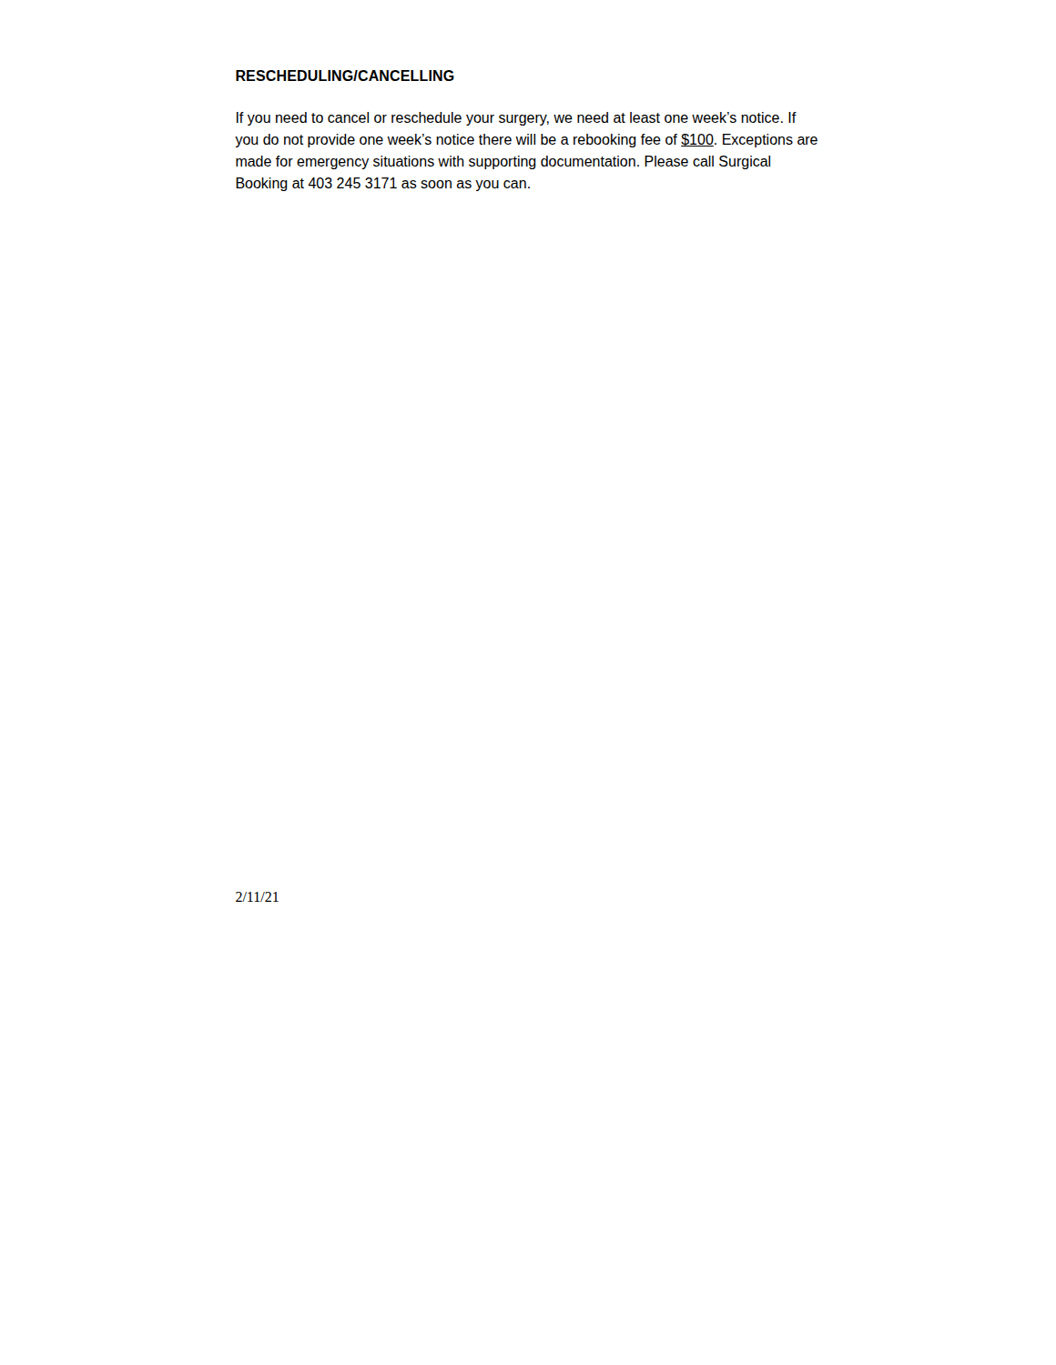RESCHEDULING/CANCELLING
If you need to cancel or reschedule your surgery, we need at least one week’s notice. If you do not provide one week’s notice there will be a rebooking fee of $100. Exceptions are made for emergency situations with supporting documentation. Please call Surgical Booking at 403 245 3171 as soon as you can.
2/11/21